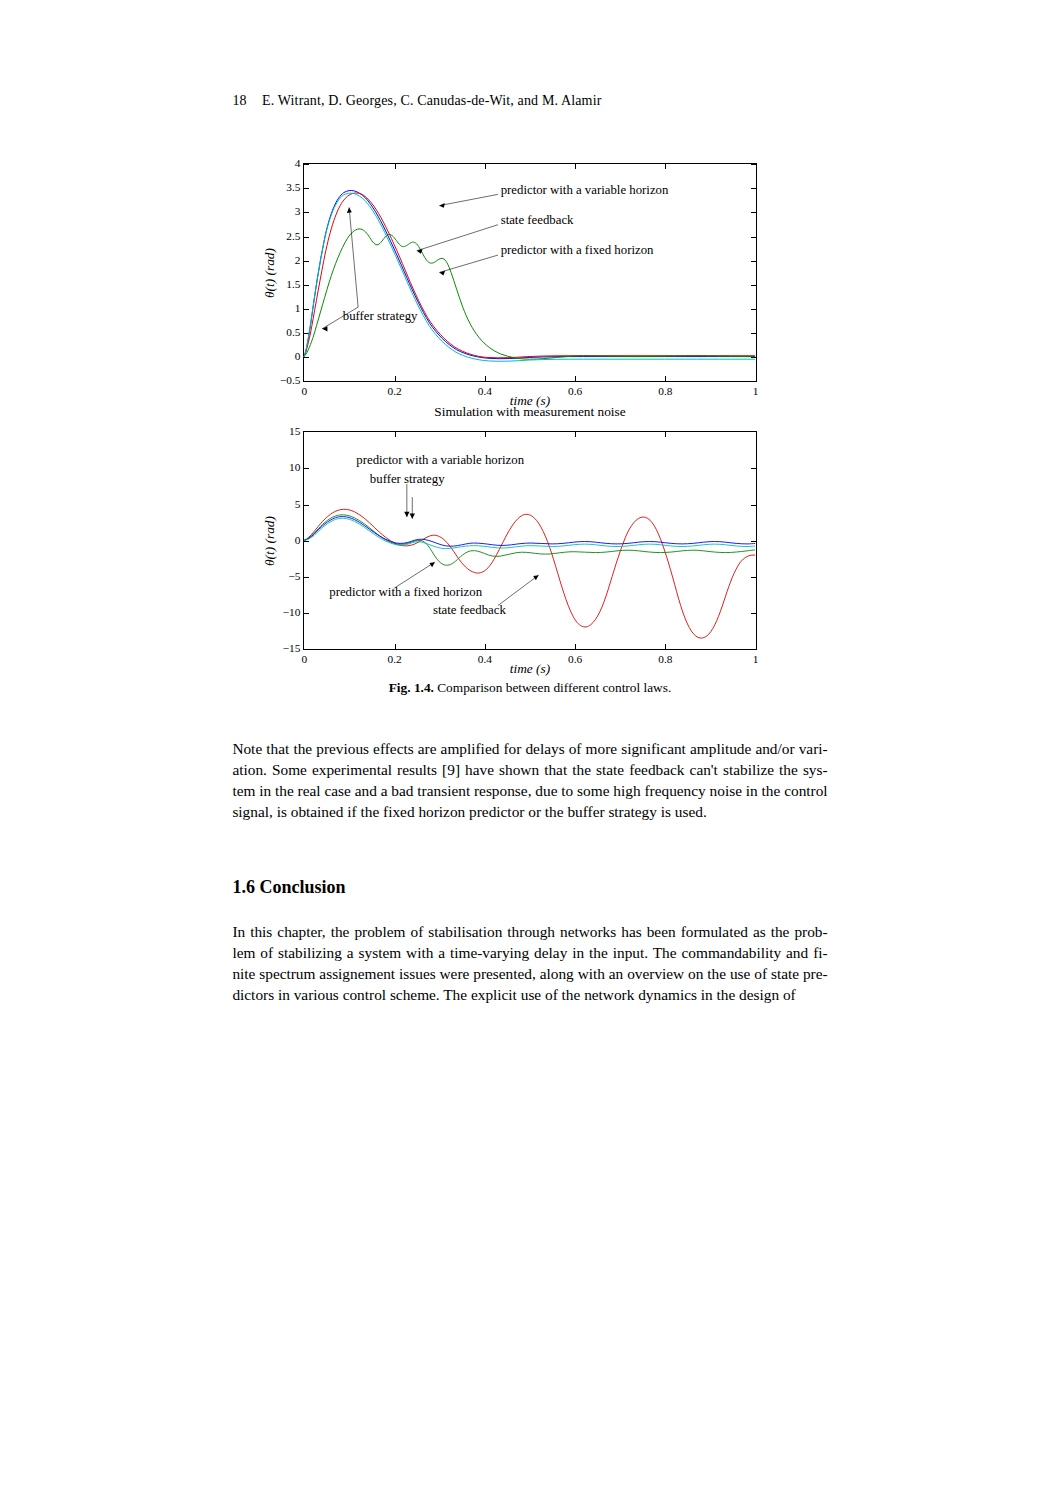18 E. Witrant, D. Georges, C. Canudas-de-Wit, and M. Alamir
θ(t) (rad) time (s) 4 3.5 3 2.5 2 1.5 1 0.5 0 −0.5 0 0.2 0.4 0.6 0.8 1 predictor with a variable horizon state feedback predictor with a fixed horizon buffer strategy
Simulation with measurement noise
θ(t) (rad) time (s) 15 10 5 0 −5 −10 −15 0 0.2 0.4 0.6 0.8 1 predictor with a variable horizon buffer strategy predictor with a fixed horizon state feedback
Fig. 1.4. Comparison between different control laws.
Note that the previous effects are amplified for delays of more significant amplitude and/or variation. Some experimental results [9] have shown that the state feedback can't stabilize the system in the real case and a bad transient response, due to some high frequency noise in the control signal, is obtained if the fixed horizon predictor or the buffer strategy is used.
1.6 Conclusion
In this chapter, the problem of stabilisation through networks has been formulated as the problem of stabilizing a system with a time-varying delay in the input. The commandability and finite spectrum assignement issues were presented, along with an overview on the use of state predictors in various control scheme. The explicit use of the network dynamics in the design of